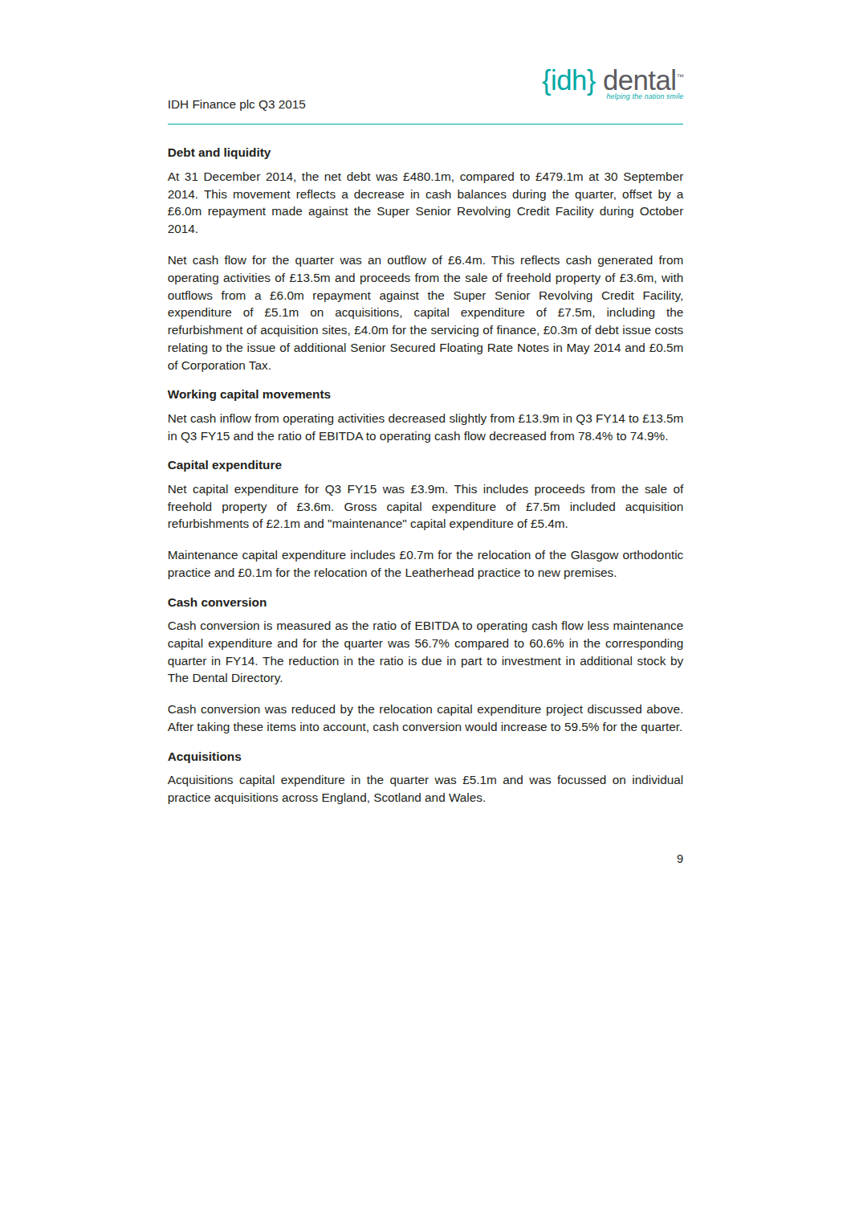IDH Finance plc Q3 2015
{idh} dental™
helping the nation smile
Debt and liquidity
At 31 December 2014, the net debt was £480.1m, compared to £479.1m at 30 September 2014. This movement reflects a decrease in cash balances during the quarter, offset by a £6.0m repayment made against the Super Senior Revolving Credit Facility during October 2014.
Net cash flow for the quarter was an outflow of £6.4m. This reflects cash generated from operating activities of £13.5m and proceeds from the sale of freehold property of £3.6m, with outflows from a £6.0m repayment against the Super Senior Revolving Credit Facility, expenditure of £5.1m on acquisitions, capital expenditure of £7.5m, including the refurbishment of acquisition sites, £4.0m for the servicing of finance, £0.3m of debt issue costs relating to the issue of additional Senior Secured Floating Rate Notes in May 2014 and £0.5m of Corporation Tax.
Working capital movements
Net cash inflow from operating activities decreased slightly from £13.9m in Q3 FY14 to £13.5m in Q3 FY15 and the ratio of EBITDA to operating cash flow decreased from 78.4% to 74.9%.
Capital expenditure
Net capital expenditure for Q3 FY15 was £3.9m. This includes proceeds from the sale of freehold property of £3.6m. Gross capital expenditure of £7.5m included acquisition refurbishments of £2.1m and "maintenance" capital expenditure of £5.4m.
Maintenance capital expenditure includes £0.7m for the relocation of the Glasgow orthodontic practice and £0.1m for the relocation of the Leatherhead practice to new premises.
Cash conversion
Cash conversion is measured as the ratio of EBITDA to operating cash flow less maintenance capital expenditure and for the quarter was 56.7% compared to 60.6% in the corresponding quarter in FY14. The reduction in the ratio is due in part to investment in additional stock by The Dental Directory.
Cash conversion was reduced by the relocation capital expenditure project discussed above. After taking these items into account, cash conversion would increase to 59.5% for the quarter.
Acquisitions
Acquisitions capital expenditure in the quarter was £5.1m and was focussed on individual practice acquisitions across England, Scotland and Wales.
9